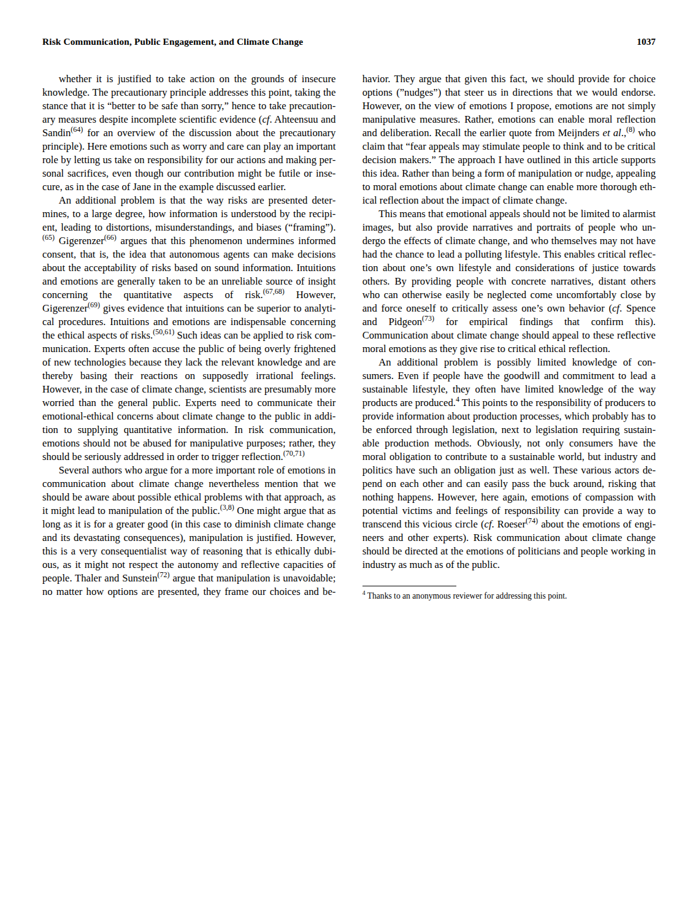Risk Communication, Public Engagement, and Climate Change 1037
whether it is justified to take action on the grounds of insecure knowledge. The precautionary principle addresses this point, taking the stance that it is “better to be safe than sorry,” hence to take precautionary measures despite incomplete scientific evidence (cf. Ahteensuu and Sandin(64) for an overview of the discussion about the precautionary principle). Here emotions such as worry and care can play an important role by letting us take on responsibility for our actions and making personal sacrifices, even though our contribution might be futile or insecure, as in the case of Jane in the example discussed earlier.
An additional problem is that the way risks are presented determines, to a large degree, how information is understood by the recipient, leading to distortions, misunderstandings, and biases (“framing”).(65) Gigerenzer(66) argues that this phenomenon undermines informed consent, that is, the idea that autonomous agents can make decisions about the acceptability of risks based on sound information. Intuitions and emotions are generally taken to be an unreliable source of insight concerning the quantitative aspects of risk.(67,68) However, Gigerenzer(69) gives evidence that intuitions can be superior to analytical procedures. Intuitions and emotions are indispensable concerning the ethical aspects of risks.(50,61) Such ideas can be applied to risk communication. Experts often accuse the public of being overly frightened of new technologies because they lack the relevant knowledge and are thereby basing their reactions on supposedly irrational feelings. However, in the case of climate change, scientists are presumably more worried than the general public. Experts need to communicate their emotional-ethical concerns about climate change to the public in addition to supplying quantitative information. In risk communication, emotions should not be abused for manipulative purposes; rather, they should be seriously addressed in order to trigger reflection.(70,71)
Several authors who argue for a more important role of emotions in communication about climate change nevertheless mention that we should be aware about possible ethical problems with that approach, as it might lead to manipulation of the public.(3,8) One might argue that as long as it is for a greater good (in this case to diminish climate change and its devastating consequences), manipulation is justified. However, this is a very consequentialist way of reasoning that is ethically dubious, as it might not respect the autonomy and reflective capacities of people. Thaler and Sunstein(72) argue that manipulation is unavoidable; no matter how options are presented, they frame our choices and behavior. They argue that given this fact, we should provide for choice options (”nudges”) that steer us in directions that we would endorse. However, on the view of emotions I propose, emotions are not simply manipulative measures. Rather, emotions can enable moral reflection and deliberation. Recall the earlier quote from Meijnders et al.,(8) who claim that “fear appeals may stimulate people to think and to be critical decision makers.” The approach I have outlined in this article supports this idea. Rather than being a form of manipulation or nudge, appealing to moral emotions about climate change can enable more thorough ethical reflection about the impact of climate change.
This means that emotional appeals should not be limited to alarmist images, but also provide narratives and portraits of people who undergo the effects of climate change, and who themselves may not have had the chance to lead a polluting lifestyle. This enables critical reflection about one’s own lifestyle and considerations of justice towards others. By providing people with concrete narratives, distant others who can otherwise easily be neglected come uncomfortably close by and force oneself to critically assess one’s own behavior (cf. Spence and Pidgeon(73) for empirical findings that confirm this). Communication about climate change should appeal to these reflective moral emotions as they give rise to critical ethical reflection.
An additional problem is possibly limited knowledge of consumers. Even if people have the goodwill and commitment to lead a sustainable lifestyle, they often have limited knowledge of the way products are produced.4 This points to the responsibility of producers to provide information about production processes, which probably has to be enforced through legislation, next to legislation requiring sustainable production methods. Obviously, not only consumers have the moral obligation to contribute to a sustainable world, but industry and politics have such an obligation just as well. These various actors depend on each other and can easily pass the buck around, risking that nothing happens. However, here again, emotions of compassion with potential victims and feelings of responsibility can provide a way to transcend this vicious circle (cf. Roeser(74) about the emotions of engineers and other experts). Risk communication about climate change should be directed at the emotions of politicians and people working in industry as much as of the public.
4 Thanks to an anonymous reviewer for addressing this point.